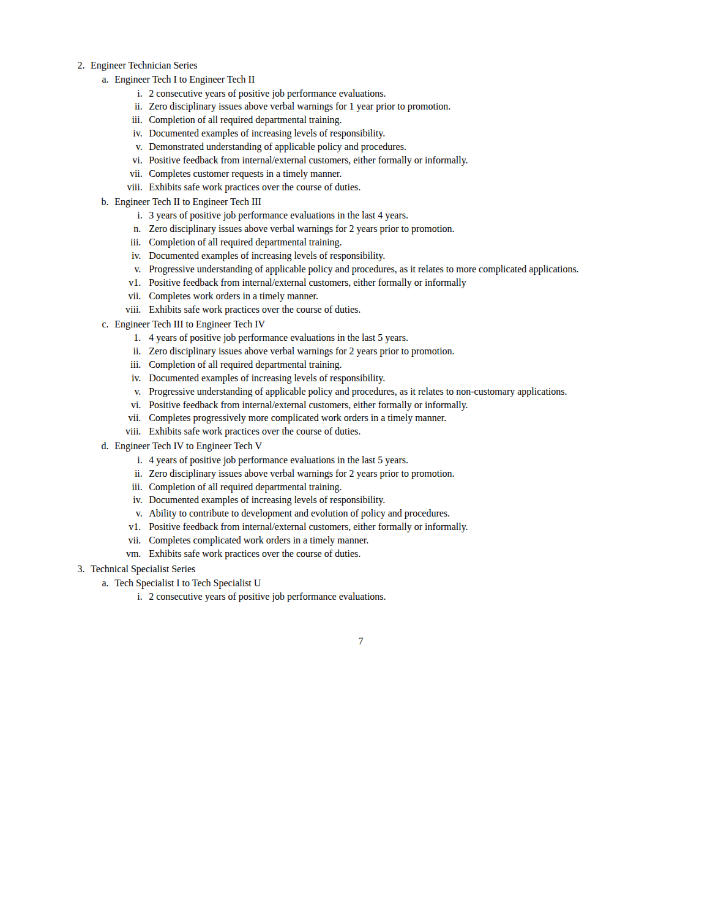Engineer Technician Series
Engineer Tech I to Engineer Tech II
2 consecutive years of positive job performance evaluations.
Zero disciplinary issues above verbal warnings for 1 year prior to promotion.
Completion of all required departmental training.
Documented examples of increasing levels of responsibility.
Demonstrated understanding of applicable policy and procedures.
Positive feedback from internal/external customers, either formally or informally.
Completes customer requests in a timely manner.
Exhibits safe work practices over the course of duties.
Engineer Tech II to Engineer Tech III
3 years of positive job performance evaluations in the last 4 years.
n. Zero disciplinary issues above verbal warnings for 2 years prior to promotion.
iii. Completion of all required departmental training.
iv. Documented examples of increasing levels of responsibility.
v. Progressive understanding of applicable policy and procedures, as it relates to more complicated applications.
v1. Positive feedback from internal/external customers, either formally or informally
vii. Completes work orders in a timely manner.
viii. Exhibits safe work practices over the course of duties.
Engineer Tech III to Engineer Tech IV
1. 4 years of positive job performance evaluations in the last 5 years.
ii. Zero disciplinary issues above verbal warnings for 2 years prior to promotion.
iii. Completion of all required departmental training.
iv. Documented examples of increasing levels of responsibility.
v. Progressive understanding of applicable policy and procedures, as it relates to non-customary applications.
vi. Positive feedback from internal/external customers, either formally or informally.
vii. Completes progressively more complicated work orders in a timely manner.
viii. Exhibits safe work practices over the course of duties.
Engineer Tech IV to Engineer Tech V
4 years of positive job performance evaluations in the last 5 years.
Zero disciplinary issues above verbal warnings for 2 years prior to promotion.
Completion of all required departmental training.
Documented examples of increasing levels of responsibility.
Ability to contribute to development and evolution of policy and procedures.
v1. Positive feedback from internal/external customers, either formally or informally.
vii. Completes complicated work orders in a timely manner.
vm. Exhibits safe work practices over the course of duties.
Technical Specialist Series
Tech Specialist I to Tech Specialist U
2 consecutive years of positive job performance evaluations.
7